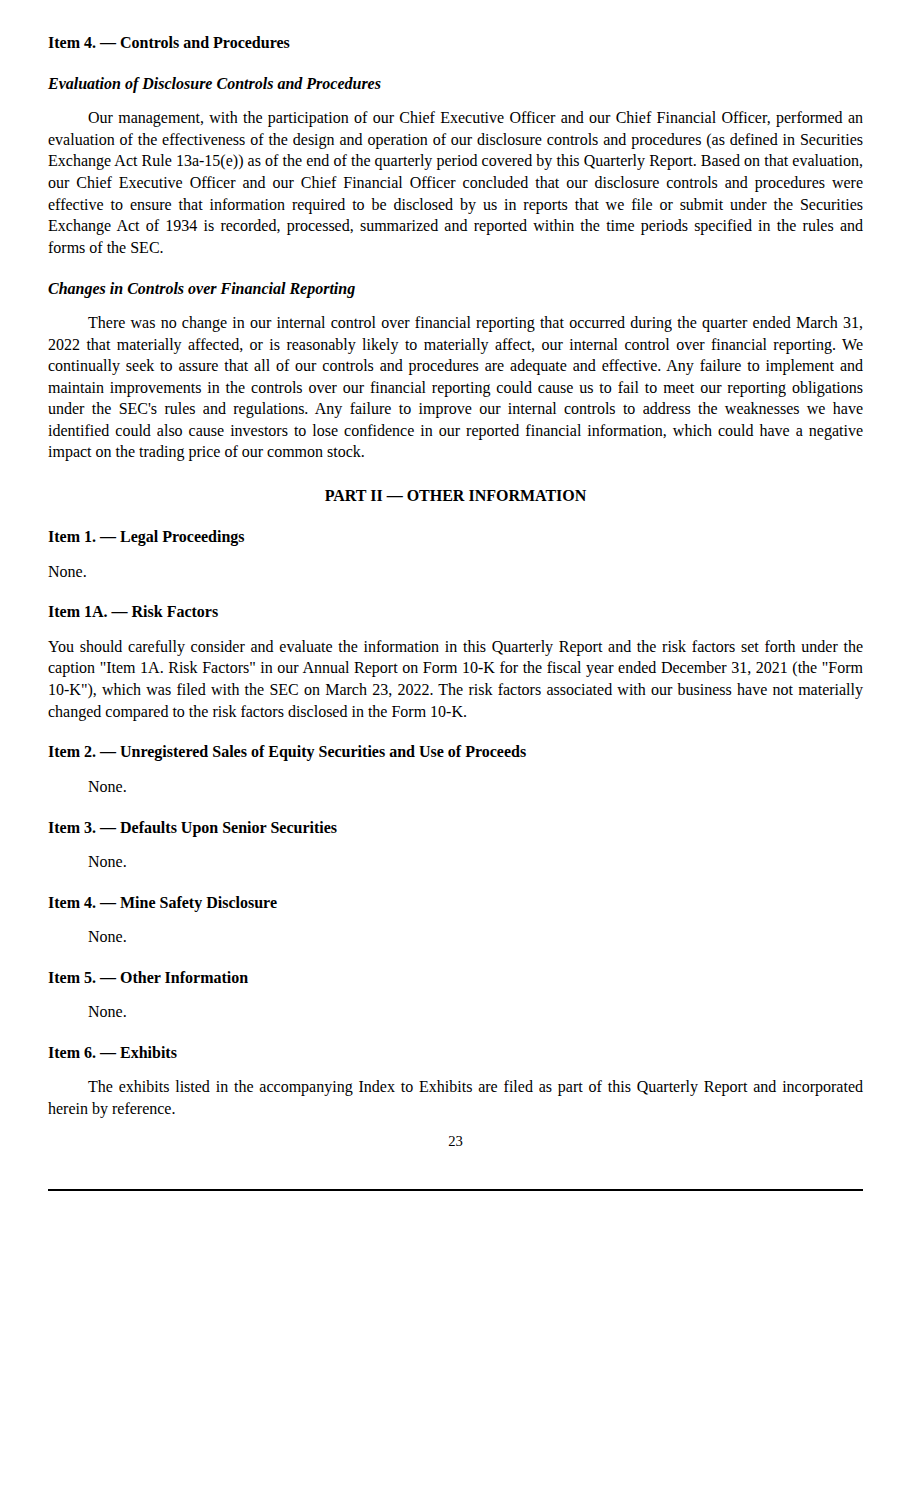Item 4. — Controls and Procedures
Evaluation of Disclosure Controls and Procedures
Our management, with the participation of our Chief Executive Officer and our Chief Financial Officer, performed an evaluation of the effectiveness of the design and operation of our disclosure controls and procedures (as defined in Securities Exchange Act Rule 13a-15(e)) as of the end of the quarterly period covered by this Quarterly Report. Based on that evaluation, our Chief Executive Officer and our Chief Financial Officer concluded that our disclosure controls and procedures were effective to ensure that information required to be disclosed by us in reports that we file or submit under the Securities Exchange Act of 1934 is recorded, processed, summarized and reported within the time periods specified in the rules and forms of the SEC.
Changes in Controls over Financial Reporting
There was no change in our internal control over financial reporting that occurred during the quarter ended March 31, 2022 that materially affected, or is reasonably likely to materially affect, our internal control over financial reporting. We continually seek to assure that all of our controls and procedures are adequate and effective. Any failure to implement and maintain improvements in the controls over our financial reporting could cause us to fail to meet our reporting obligations under the SEC's rules and regulations. Any failure to improve our internal controls to address the weaknesses we have identified could also cause investors to lose confidence in our reported financial information, which could have a negative impact on the trading price of our common stock.
PART II — OTHER INFORMATION
Item 1. — Legal Proceedings
None.
Item 1A. — Risk Factors
You should carefully consider and evaluate the information in this Quarterly Report and the risk factors set forth under the caption "Item 1A. Risk Factors" in our Annual Report on Form 10-K for the fiscal year ended December 31, 2021 (the "Form 10-K"), which was filed with the SEC on March 23, 2022. The risk factors associated with our business have not materially changed compared to the risk factors disclosed in the Form 10-K.
Item 2. — Unregistered Sales of Equity Securities and Use of Proceeds
None.
Item 3. — Defaults Upon Senior Securities
None.
Item 4. — Mine Safety Disclosure
None.
Item 5. — Other Information
None.
Item 6. — Exhibits
The exhibits listed in the accompanying Index to Exhibits are filed as part of this Quarterly Report and incorporated herein by reference.
23